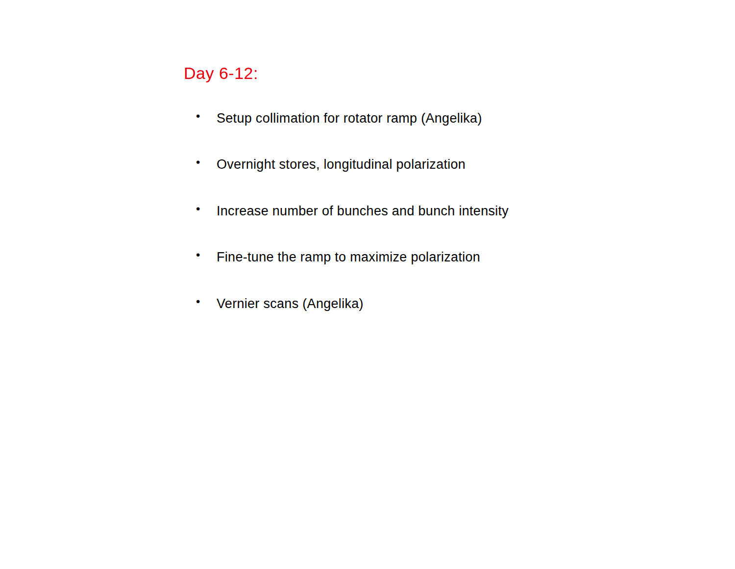Day 6-12:
Setup collimation for rotator ramp (Angelika)
Overnight stores, longitudinal polarization
Increase number of bunches and bunch intensity
Fine-tune the ramp to maximize polarization
Vernier scans (Angelika)